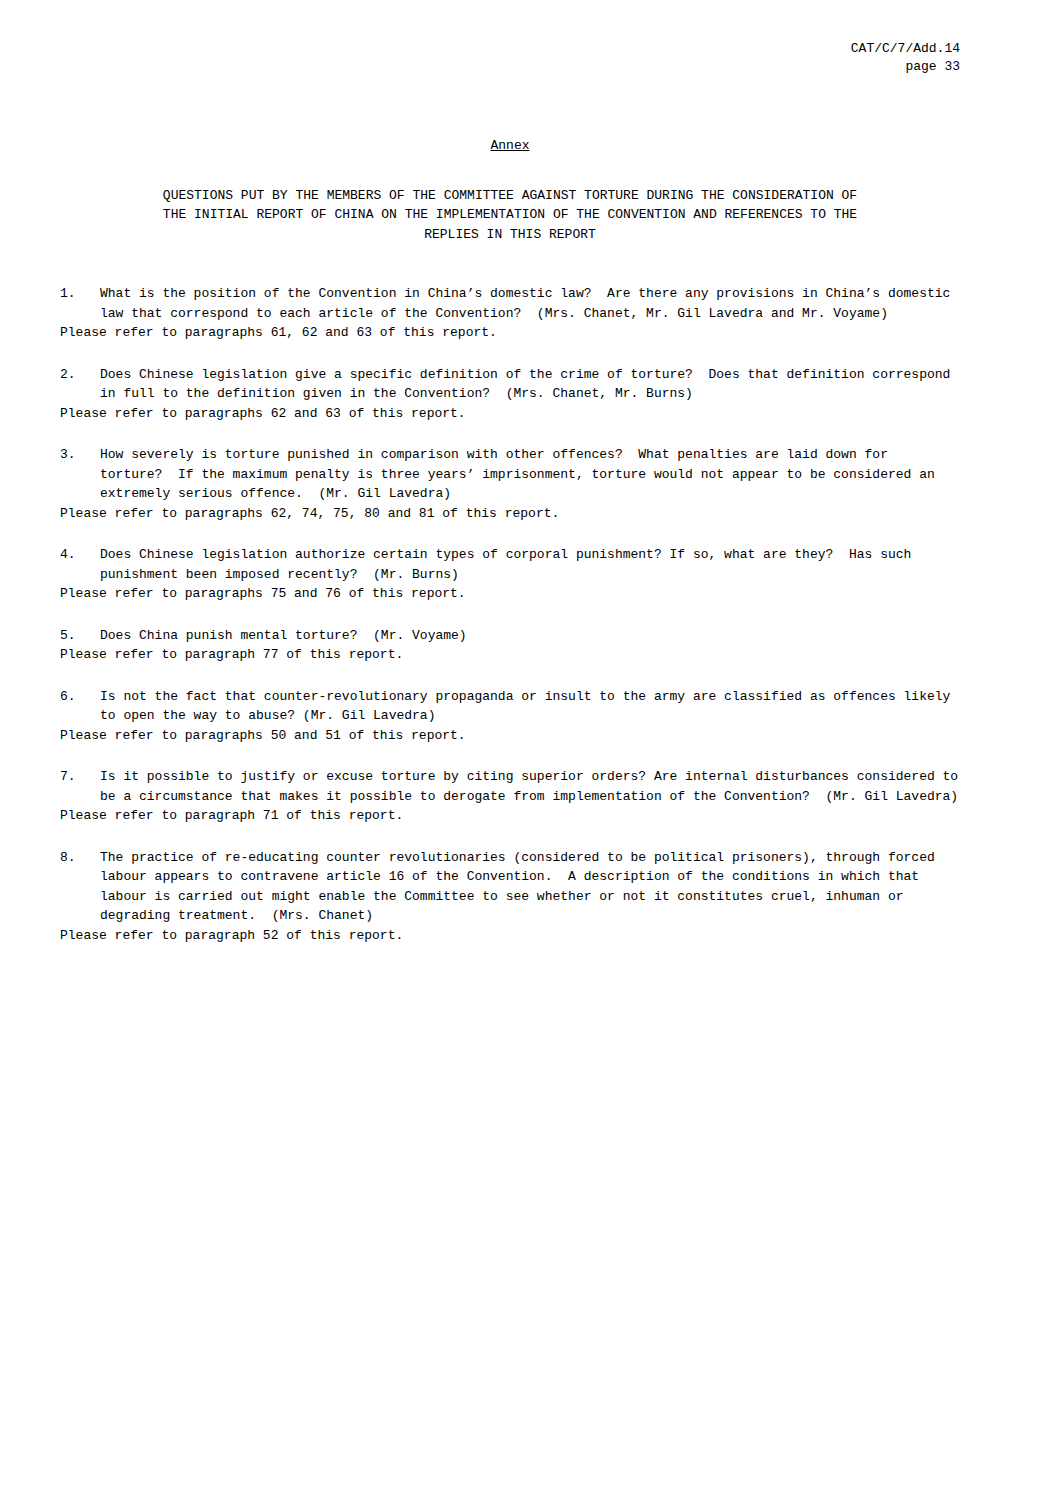CAT/C/7/Add.14
page 33
Annex
QUESTIONS PUT BY THE MEMBERS OF THE COMMITTEE AGAINST TORTURE DURING THE CONSIDERATION OF THE INITIAL REPORT OF CHINA ON THE IMPLEMENTATION OF THE CONVENTION AND REFERENCES TO THE REPLIES IN THIS REPORT
1.
What is the position of the Convention in China’s domestic law? Are there any provisions in China’s domestic law that correspond to each article of the Convention? (Mrs. Chanet, Mr. Gil Lavedra and Mr. Voyame)
Please refer to paragraphs 61, 62 and 63 of this report.
2.
Does Chinese legislation give a specific definition of the crime of torture? Does that definition correspond in full to the definition given in the Convention? (Mrs. Chanet, Mr. Burns)
Please refer to paragraphs 62 and 63 of this report.
3.
How severely is torture punished in comparison with other offences? What penalties are laid down for torture? If the maximum penalty is three years’ imprisonment, torture would not appear to be considered an extremely serious offence. (Mr. Gil Lavedra)
Please refer to paragraphs 62, 74, 75, 80 and 81 of this report.
4.
Does Chinese legislation authorize certain types of corporal punishment? If so, what are they? Has such punishment been imposed recently? (Mr. Burns)
Please refer to paragraphs 75 and 76 of this report.
5.
Does China punish mental torture? (Mr. Voyame)
Please refer to paragraph 77 of this report.
6.
Is not the fact that counter-revolutionary propaganda or insult to the army are classified as offences likely to open the way to abuse? (Mr. Gil Lavedra)
Please refer to paragraphs 50 and 51 of this report.
7.
Is it possible to justify or excuse torture by citing superior orders? Are internal disturbances considered to be a circumstance that makes it possible to derogate from implementation of the Convention? (Mr. Gil Lavedra)
Please refer to paragraph 71 of this report.
8.
The practice of re-educating counter revolutionaries (considered to be political prisoners), through forced labour appears to contravene article 16 of the Convention. A description of the conditions in which that labour is carried out might enable the Committee to see whether or not it constitutes cruel, inhuman or degrading treatment. (Mrs. Chanet)
Please refer to paragraph 52 of this report.